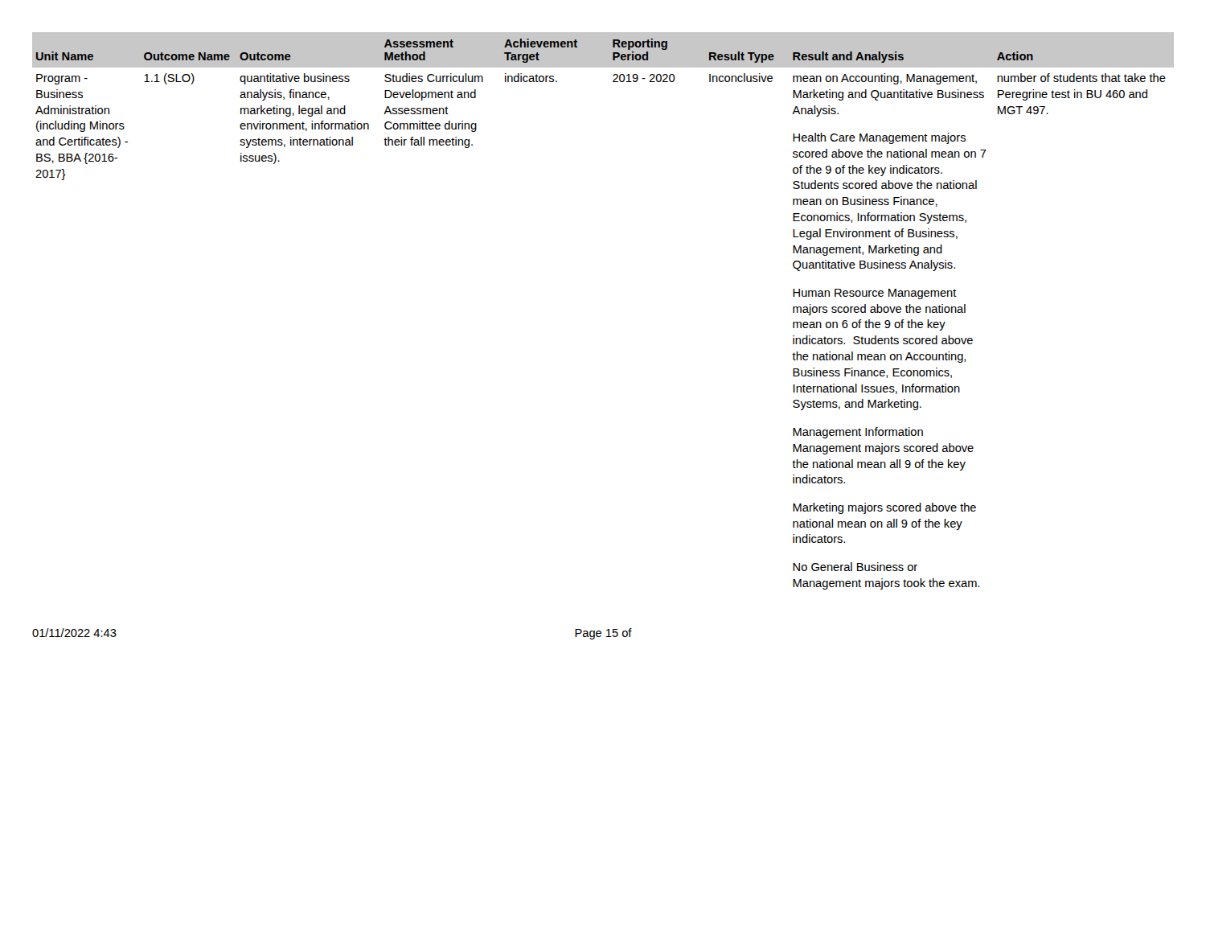| Unit Name | Outcome Name | Outcome | Assessment Method | Achievement Target | Reporting Period | Result Type | Result and Analysis | Action |
| --- | --- | --- | --- | --- | --- | --- | --- | --- |
| Program - Business Administration (including Minors and Certificates) - BS, BBA {2016-2017} | 1.1 (SLO) | quantitative business analysis, finance, marketing, legal and environment, information systems, international issues). | Studies Curriculum Development and Assessment Committee during their fall meeting. | indicators. | 2019 - 2020 | Inconclusive | mean on Accounting, Management, Marketing and Quantitative Business Analysis. Health Care Management majors scored above the national mean on 7 of the 9 of the key indicators. Students scored above the national mean on Business Finance, Economics, Information Systems, Legal Environment of Business, Management, Marketing and Quantitative Business Analysis. Human Resource Management majors scored above the national mean on 6 of the 9 of the key indicators. Students scored above the national mean on Accounting, Business Finance, Economics, International Issues, Information Systems, and Marketing. Management Information Management majors scored above the national mean all 9 of the key indicators. Marketing majors scored above the national mean on all 9 of the key indicators. No General Business or Management majors took the exam. | number of students that take the Peregrine test in BU 460 and MGT 497. |
01/11/2022 4:43
Page 15 of